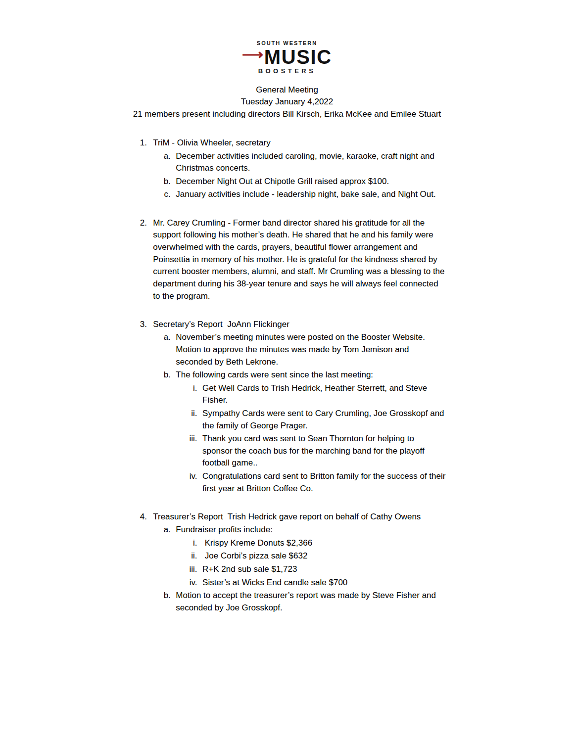SOUTH WESTERN
⟶MUSIC
BOOSTERS
General Meeting
Tuesday January 4,2022
21 members present including directors Bill Kirsch, Erika McKee and Emilee Stuart
TriM - Olivia Wheeler, secretary
December activities included caroling, movie, karaoke, craft night and Christmas concerts.
December Night Out at Chipotle Grill raised approx $100.
January activities include - leadership night, bake sale, and Night Out.
Mr. Carey Crumling - Former band director shared his gratitude for all the support following his mother’s death. He shared that he and his family were overwhelmed with the cards, prayers, beautiful flower arrangement and Poinsettia in memory of his mother. He is grateful for the kindness shared by current booster members, alumni, and staff. Mr Crumling was a blessing to the department during his 38-year tenure and says he will always feel connected to the program.
Secretary’s Report JoAnn Flickinger
November’s meeting minutes were posted on the Booster Website. Motion to approve the minutes was made by Tom Jemison and seconded by Beth Lekrone.
The following cards were sent since the last meeting:
Get Well Cards to Trish Hedrick, Heather Sterrett, and Steve Fisher.
Sympathy Cards were sent to Cary Crumling, Joe Grosskopf and the family of George Prager.
Thank you card was sent to Sean Thornton for helping to sponsor the coach bus for the marching band for the playoff football game..
Congratulations card sent to Britton family for the success of their first year at Britton Coffee Co.
Treasurer’s Report Trish Hedrick gave report on behalf of Cathy Owens
Fundraiser profits include:
Krispy Kreme Donuts $2,366
Joe Corbi’s pizza sale $632
R+K 2nd sub sale $1,723
Sister’s at Wicks End candle sale $700
Motion to accept the treasurer’s report was made by Steve Fisher and seconded by Joe Grosskopf.